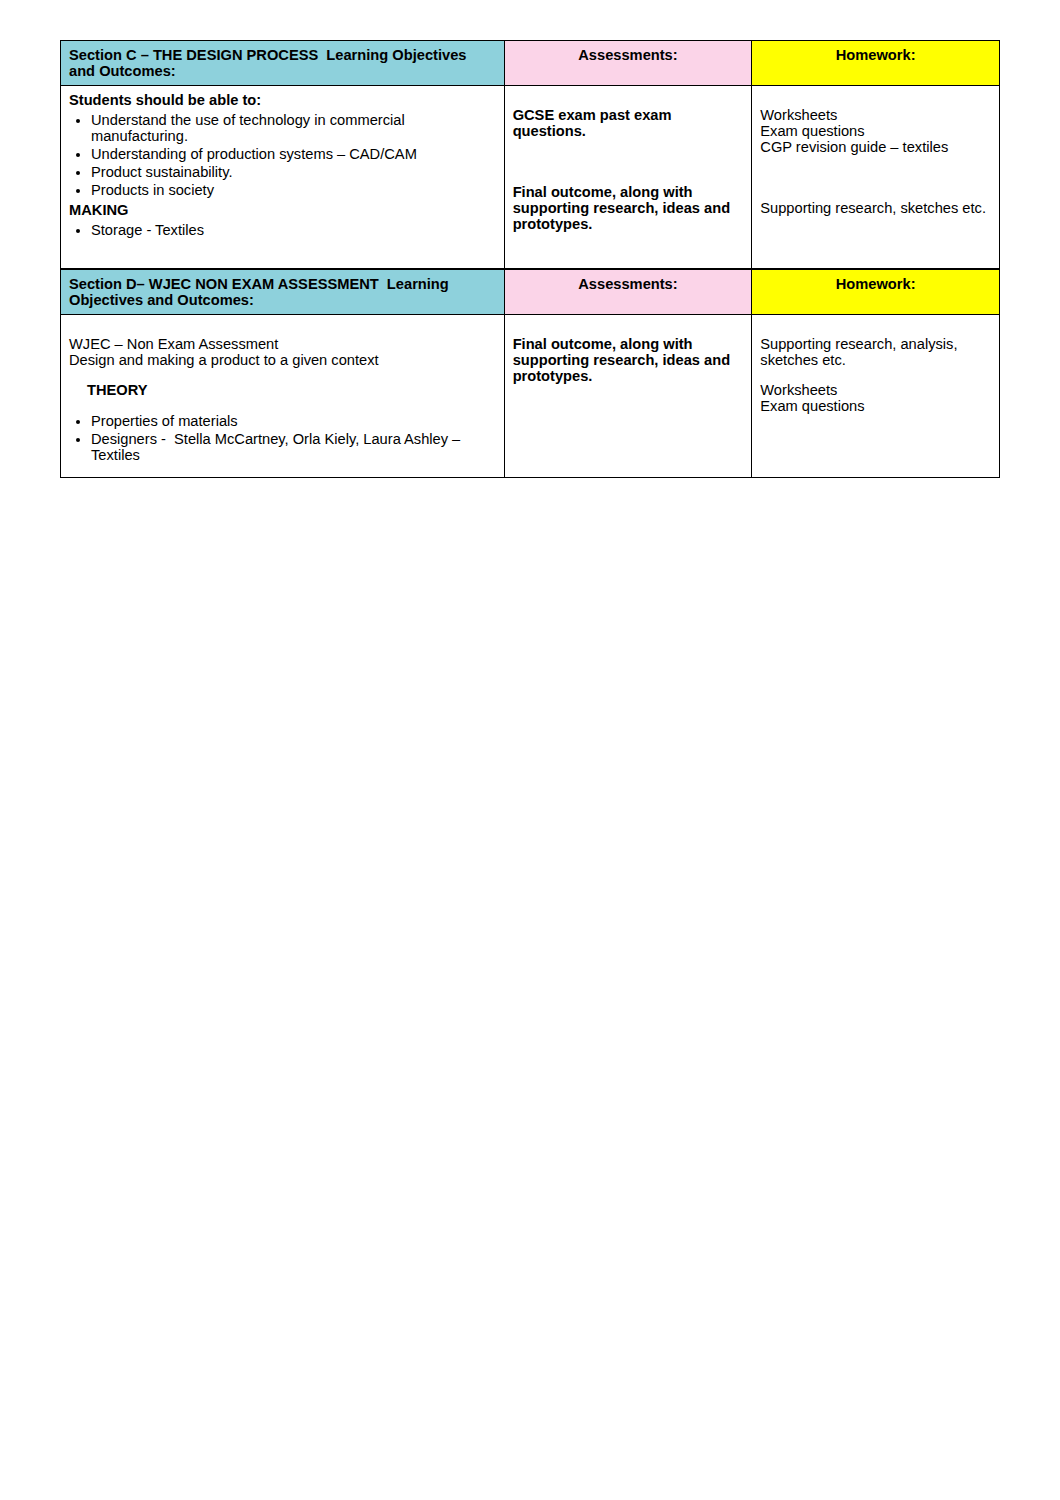| Section C – THE DESIGN PROCESS Learning Objectives and Outcomes: | Assessments: | Homework: |
| Students should be able to: Understand the use of technology in commercial manufacturing. Understanding of production systems – CAD/CAM Product sustainability. Products in society MAKING Storage - Textiles | GCSE exam past exam questions. Final outcome, along with supporting research, ideas and prototypes. | Worksheets Exam questions CGP revision guide – textiles Supporting research, sketches etc. |
| Section D– WJEC NON EXAM ASSESSMENT Learning Objectives and Outcomes: | Assessments: | Homework: |
| WJEC – Non Exam Assessment Design and making a product to a given context THEORY Properties of materials Designers - Stella McCartney, Orla Kiely, Laura Ashley – Textiles | Final outcome, along with supporting research, ideas and prototypes. | Supporting research, analysis, sketches etc. Worksheets Exam questions |